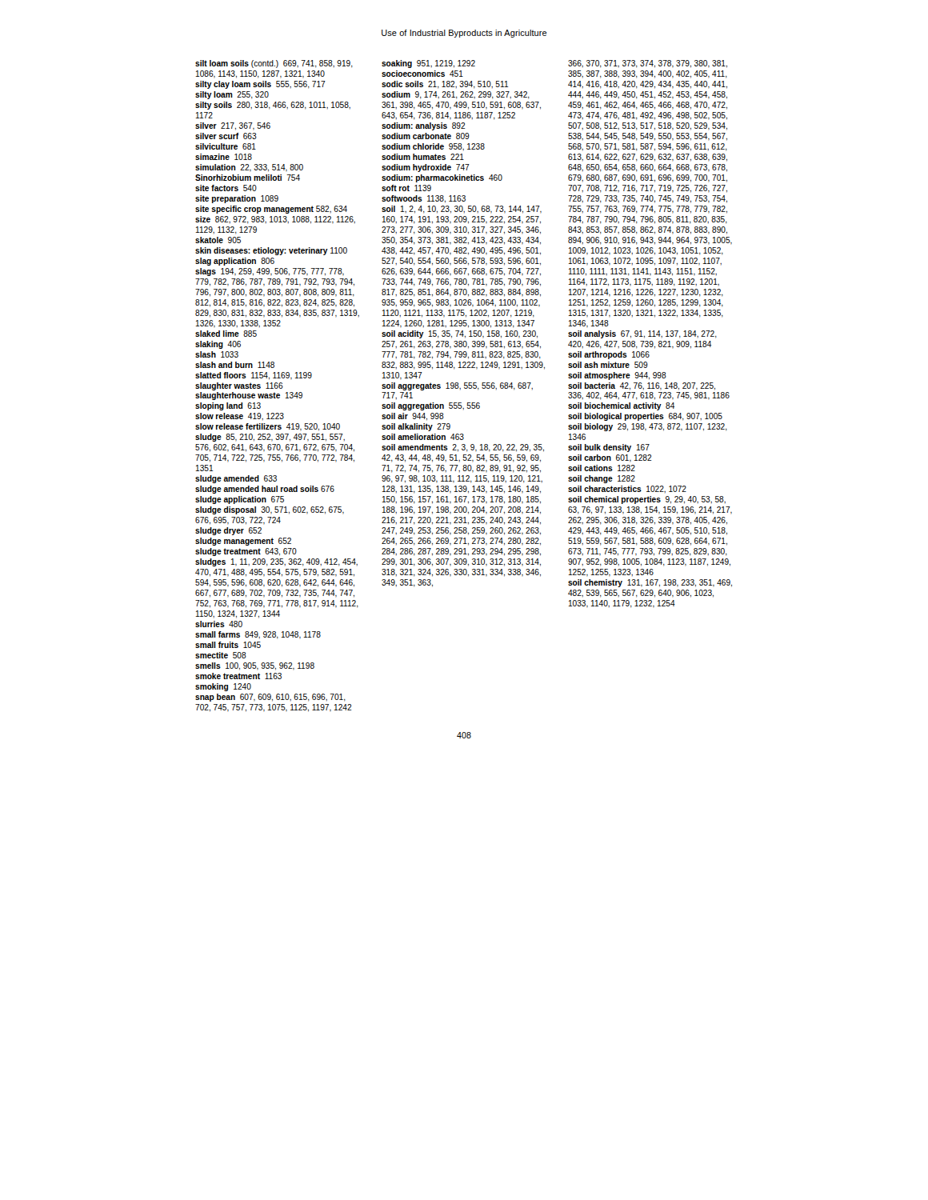Use of Industrial Byproducts in Agriculture
silt loam soils (contd.) 669, 741, 858, 919, 1086, 1143, 1150, 1287, 1321, 1340
silty clay loam soils 555, 556, 717
silty loam 255, 320
silty soils 280, 318, 466, 628, 1011, 1058, 1172
silver 217, 367, 546
silver scurf 663
silviculture 681
simazine 1018
simulation 22, 333, 514, 800
Sinorhizobium meliloti 754
site factors 540
site preparation 1089
site specific crop management 582, 634
size 862, 972, 983, 1013, 1088, 1122, 1126, 1129, 1132, 1279
skatole 905
skin diseases: etiology: veterinary 1100
slag application 806
slags 194, 259, 499, 506, 775, 777, 778, 779, 782, 786, 787, 789, 791, 792, 793, 794, 796, 797, 800, 802, 803, 807, 808, 809, 811, 812, 814, 815, 816, 822, 823, 824, 825, 828, 829, 830, 831, 832, 833, 834, 835, 837, 1319, 1326, 1330, 1338, 1352
slaked lime 885
slaking 406
slash 1033
slash and burn 1148
slatted floors 1154, 1169, 1199
slaughter wastes 1166
slaughterhouse waste 1349
sloping land 613
slow release 419, 1223
slow release fertilizers 419, 520, 1040
sludge 85, 210, 252, 397, 497, 551, 557, 576, 602, 641, 643, 670, 671, 672, 675, 704, 705, 714, 722, 725, 755, 766, 770, 772, 784, 1351
sludge amended 633
sludge amended haul road soils 676
sludge application 675
sludge disposal 30, 571, 602, 652, 675, 676, 695, 703, 722, 724
sludge dryer 652
sludge management 652
sludge treatment 643, 670
sludges 1, 11, 209, 235, 362, 409, 412, 454, 470, 471, 488, 495, 554, 575, 579, 582, 591, 594, 595, 596, 608, 620, 628, 642, 644, 646, 667, 677, 689, 702, 709, 732, 735, 744, 747, 752, 763, 768, 769, 771, 778, 817, 914, 1112, 1150, 1324, 1327, 1344
slurries 480
small farms 849, 928, 1048, 1178
small fruits 1045
smectite 508
smells 100, 905, 935, 962, 1198
smoke treatment 1163
smoking 1240
snap bean 607, 609, 610, 615, 696, 701, 702, 745, 757, 773, 1075, 1125, 1197, 1242
soaking 951, 1219, 1292
socioeconomics 451
sodic soils 21, 182, 394, 510, 511
sodium 9, 174, 261, 262, 299, 327, 342, 361, 398, 465, 470, 499, 510, 591, 608, 637, 643, 654, 736, 814, 1186, 1187, 1252
sodium: analysis 892
sodium carbonate 809
sodium chloride 958, 1238
sodium humates 221
sodium hydroxide 747
sodium: pharmacokinetics 460
soft rot 1139
softwoods 1138, 1163
soil 1, 2, 4, 10, 23, 30, 50, 68, 73, 144, 147, 160, 174, 191, 193, 209, 215, 222, 254, 257, 273, 277, 306, 309, 310, 317, 327, 345, 346, 350, 354, 373, 381, 382, 413, 423, 433, 434, 438, 442, 457, 470, 482, 490, 495, 496, 501, 527, 540, 554, 560, 566, 578, 593, 596, 601, 626, 639, 644, 666, 667, 668, 675, 704, 727, 733, 744, 749, 766, 780, 781, 785, 790, 796, 817, 825, 851, 864, 870, 882, 883, 884, 898, 935, 959, 965, 983, 1026, 1064, 1100, 1102, 1120, 1121, 1133, 1175, 1202, 1207, 1219, 1224, 1260, 1281, 1295, 1300, 1313, 1347
soil acidity 15, 35, 74, 150, 158, 160, 230, 257, 261, 263, 278, 380, 399, 581, 613, 654, 777, 781, 782, 794, 799, 811, 823, 825, 830, 832, 883, 995, 1148, 1222, 1249, 1291, 1309, 1310, 1347
soil aggregates 198, 555, 556, 684, 687, 717, 741
soil aggregation 555, 556
soil air 944, 998
soil alkalinity 279
soil amelioration 463
soil amendments 2, 3, 9, 18, 20, 22, 29, 35, 42, 43, 44, 48, 49, 51, 52, 54, 55, 56, 59, 69, 71, 72, 74, 75, 76, 77, 80, 82, 89, 91, 92, 95, 96, 97, 98, 103, 111, 112, 115, 119, 120, 121, 128, 131, 135, 138, 139, 143, 145, 146, 149, 150, 156, 157, 161, 167, 173, 178, 180, 185, 188, 196, 197, 198, 200, 204, 207, 208, 214, 216, 217, 220, 221, 231, 235, 240, 243, 244, 247, 249, 253, 256, 258, 259, 260, 262, 263, 264, 265, 266, 269, 271, 273, 274, 280, 282, 284, 286, 287, 289, 291, 293, 294, 295, 298, 299, 301, 306, 307, 309, 310, 312, 313, 314, 318, 321, 324, 326, 330, 331, 334, 338, 346, 349, 351, 363,
366, 370, 371, 373, 374, 378, 379, 380, 381, 385, 387, 388, 393, 394, 400, 402, 405, 411, 414, 416, 418, 420, 429, 434, 435, 440, 441, 444, 446, 449, 450, 451, 452, 453, 454, 458, 459, 461, 462, 464, 465, 466, 468, 470, 472, 473, 474, 476, 481, 492, 496, 498, 502, 505, 507, 508, 512, 513, 517, 518, 520, 529, 534, 538, 544, 545, 548, 549, 550, 553, 554, 567, 568, 570, 571, 581, 587, 594, 596, 611, 612, 613, 614, 622, 627, 629, 632, 637, 638, 639, 648, 650, 654, 658, 660, 664, 668, 673, 678, 679, 680, 687, 690, 691, 696, 699, 700, 701, 707, 708, 712, 716, 717, 719, 725, 726, 727, 728, 729, 733, 735, 740, 745, 749, 753, 754, 755, 757, 763, 769, 774, 775, 778, 779, 782, 784, 787, 790, 794, 796, 805, 811, 820, 835, 843, 853, 857, 858, 862, 874, 878, 883, 890, 894, 906, 910, 916, 943, 944, 964, 973, 1005, 1009, 1012, 1023, 1026, 1043, 1051, 1052, 1061, 1063, 1072, 1095, 1097, 1102, 1107, 1110, 1111, 1131, 1141, 1143, 1151, 1152, 1164, 1172, 1173, 1175, 1189, 1192, 1201, 1207, 1214, 1216, 1226, 1227, 1230, 1232, 1251, 1252, 1259, 1260, 1285, 1299, 1304, 1315, 1317, 1320, 1321, 1322, 1334, 1335, 1346, 1348
soil analysis 67, 91, 114, 137, 184, 272, 420, 426, 427, 508, 739, 821, 909, 1184
soil arthropods 1066
soil ash mixture 509
soil atmosphere 944, 998
soil bacteria 42, 76, 116, 148, 207, 225, 336, 402, 464, 477, 618, 723, 745, 981, 1186
soil biochemical activity 84
soil biological properties 684, 907, 1005
soil biology 29, 198, 473, 872, 1107, 1232, 1346
soil bulk density 167
soil carbon 601, 1282
soil cations 1282
soil change 1282
soil characteristics 1022, 1072
soil chemical properties 9, 29, 40, 53, 58, 63, 76, 97, 133, 138, 154, 159, 196, 214, 217, 262, 295, 306, 318, 326, 339, 378, 405, 426, 429, 443, 449, 465, 466, 467, 505, 510, 518, 519, 559, 567, 581, 588, 609, 628, 664, 671, 673, 711, 745, 777, 793, 799, 825, 829, 830, 907, 952, 998, 1005, 1084, 1123, 1187, 1249, 1252, 1255, 1323, 1346
soil chemistry 131, 167, 198, 233, 351, 469, 482, 539, 565, 567, 629, 640, 906, 1023, 1033, 1140, 1179, 1232, 1254
408